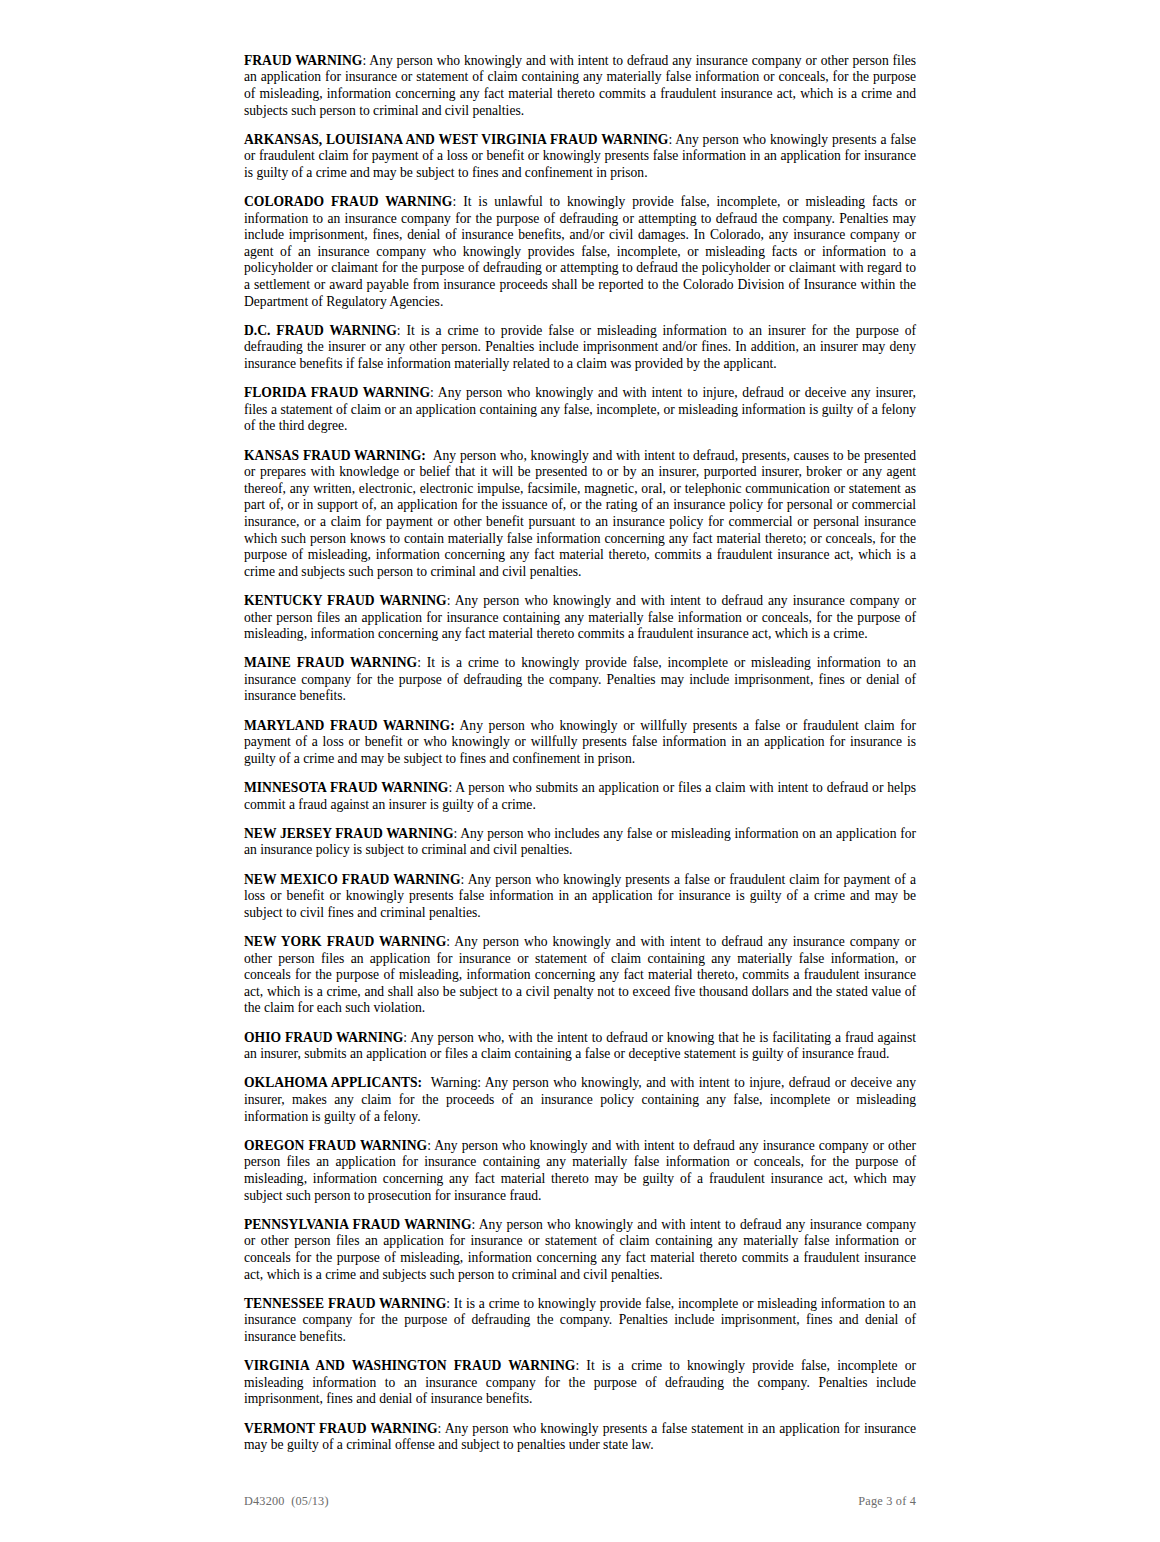FRAUD WARNING: Any person who knowingly and with intent to defraud any insurance company or other person files an application for insurance or statement of claim containing any materially false information or conceals, for the purpose of misleading, information concerning any fact material thereto commits a fraudulent insurance act, which is a crime and subjects such person to criminal and civil penalties.
ARKANSAS, LOUISIANA AND WEST VIRGINIA FRAUD WARNING: Any person who knowingly presents a false or fraudulent claim for payment of a loss or benefit or knowingly presents false information in an application for insurance is guilty of a crime and may be subject to fines and confinement in prison.
COLORADO FRAUD WARNING: It is unlawful to knowingly provide false, incomplete, or misleading facts or information to an insurance company for the purpose of defrauding or attempting to defraud the company. Penalties may include imprisonment, fines, denial of insurance benefits, and/or civil damages. In Colorado, any insurance company or agent of an insurance company who knowingly provides false, incomplete, or misleading facts or information to a policyholder or claimant for the purpose of defrauding or attempting to defraud the policyholder or claimant with regard to a settlement or award payable from insurance proceeds shall be reported to the Colorado Division of Insurance within the Department of Regulatory Agencies.
D.C. FRAUD WARNING: It is a crime to provide false or misleading information to an insurer for the purpose of defrauding the insurer or any other person. Penalties include imprisonment and/or fines. In addition, an insurer may deny insurance benefits if false information materially related to a claim was provided by the applicant.
FLORIDA FRAUD WARNING: Any person who knowingly and with intent to injure, defraud or deceive any insurer, files a statement of claim or an application containing any false, incomplete, or misleading information is guilty of a felony of the third degree.
KANSAS FRAUD WARNING: Any person who, knowingly and with intent to defraud, presents, causes to be presented or prepares with knowledge or belief that it will be presented to or by an insurer, purported insurer, broker or any agent thereof, any written, electronic, electronic impulse, facsimile, magnetic, oral, or telephonic communication or statement as part of, or in support of, an application for the issuance of, or the rating of an insurance policy for personal or commercial insurance, or a claim for payment or other benefit pursuant to an insurance policy for commercial or personal insurance which such person knows to contain materially false information concerning any fact material thereto; or conceals, for the purpose of misleading, information concerning any fact material thereto, commits a fraudulent insurance act, which is a crime and subjects such person to criminal and civil penalties.
KENTUCKY FRAUD WARNING: Any person who knowingly and with intent to defraud any insurance company or other person files an application for insurance containing any materially false information or conceals, for the purpose of misleading, information concerning any fact material thereto commits a fraudulent insurance act, which is a crime.
MAINE FRAUD WARNING: It is a crime to knowingly provide false, incomplete or misleading information to an insurance company for the purpose of defrauding the company. Penalties may include imprisonment, fines or denial of insurance benefits.
MARYLAND FRAUD WARNING: Any person who knowingly or willfully presents a false or fraudulent claim for payment of a loss or benefit or who knowingly or willfully presents false information in an application for insurance is guilty of a crime and may be subject to fines and confinement in prison.
MINNESOTA FRAUD WARNING: A person who submits an application or files a claim with intent to defraud or helps commit a fraud against an insurer is guilty of a crime.
NEW JERSEY FRAUD WARNING: Any person who includes any false or misleading information on an application for an insurance policy is subject to criminal and civil penalties.
NEW MEXICO FRAUD WARNING: Any person who knowingly presents a false or fraudulent claim for payment of a loss or benefit or knowingly presents false information in an application for insurance is guilty of a crime and may be subject to civil fines and criminal penalties.
NEW YORK FRAUD WARNING: Any person who knowingly and with intent to defraud any insurance company or other person files an application for insurance or statement of claim containing any materially false information, or conceals for the purpose of misleading, information concerning any fact material thereto, commits a fraudulent insurance act, which is a crime, and shall also be subject to a civil penalty not to exceed five thousand dollars and the stated value of the claim for each such violation.
OHIO FRAUD WARNING: Any person who, with the intent to defraud or knowing that he is facilitating a fraud against an insurer, submits an application or files a claim containing a false or deceptive statement is guilty of insurance fraud.
OKLAHOMA APPLICANTS: Warning: Any person who knowingly, and with intent to injure, defraud or deceive any insurer, makes any claim for the proceeds of an insurance policy containing any false, incomplete or misleading information is guilty of a felony.
OREGON FRAUD WARNING: Any person who knowingly and with intent to defraud any insurance company or other person files an application for insurance containing any materially false information or conceals, for the purpose of misleading, information concerning any fact material thereto may be guilty of a fraudulent insurance act, which may subject such person to prosecution for insurance fraud.
PENNSYLVANIA FRAUD WARNING: Any person who knowingly and with intent to defraud any insurance company or other person files an application for insurance or statement of claim containing any materially false information or conceals for the purpose of misleading, information concerning any fact material thereto commits a fraudulent insurance act, which is a crime and subjects such person to criminal and civil penalties.
TENNESSEE FRAUD WARNING: It is a crime to knowingly provide false, incomplete or misleading information to an insurance company for the purpose of defrauding the company. Penalties include imprisonment, fines and denial of insurance benefits.
VIRGINIA AND WASHINGTON FRAUD WARNING: It is a crime to knowingly provide false, incomplete or misleading information to an insurance company for the purpose of defrauding the company. Penalties include imprisonment, fines and denial of insurance benefits.
VERMONT FRAUD WARNING: Any person who knowingly presents a false statement in an application for insurance may be guilty of a criminal offense and subject to penalties under state law.
D43200 (05/13)
Page 3 of 4